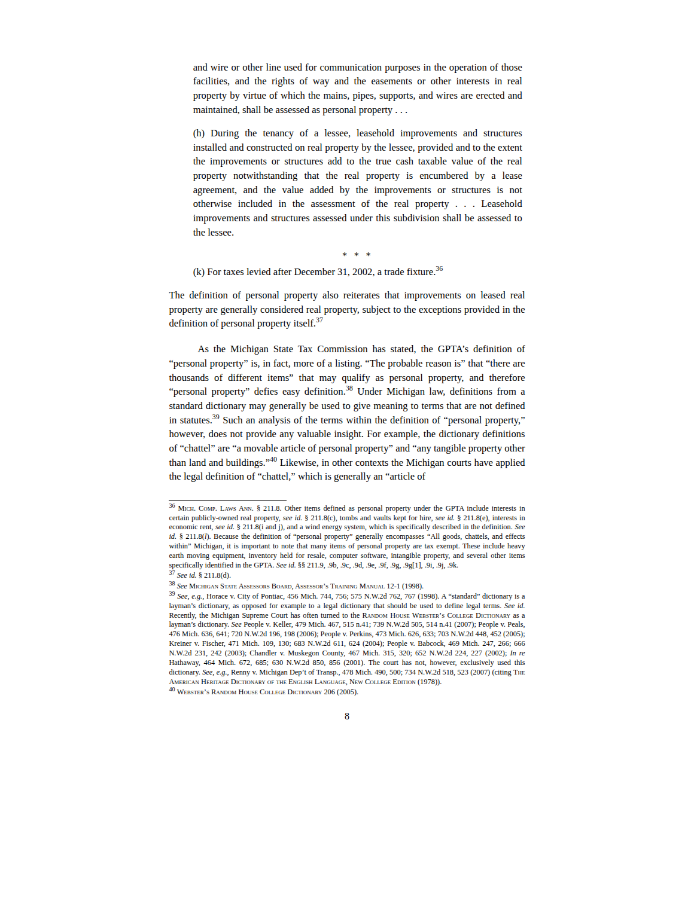and wire or other line used for communication purposes in the operation of those facilities, and the rights of way and the easements or other interests in real property by virtue of which the mains, pipes, supports, and wires are erected and maintained, shall be assessed as personal property . . .
(h) During the tenancy of a lessee, leasehold improvements and structures installed and constructed on real property by the lessee, provided and to the extent the improvements or structures add to the true cash taxable value of the real property notwithstanding that the real property is encumbered by a lease agreement, and the value added by the improvements or structures is not otherwise included in the assessment of the real property . . . Leasehold improvements and structures assessed under this subdivision shall be assessed to the lessee.
* * *
(k) For taxes levied after December 31, 2002, a trade fixture.36
The definition of personal property also reiterates that improvements on leased real property are generally considered real property, subject to the exceptions provided in the definition of personal property itself.37
As the Michigan State Tax Commission has stated, the GPTA’s definition of “personal property” is, in fact, more of a listing. “The probable reason is” that “there are thousands of different items” that may qualify as personal property, and therefore “personal property” defies easy definition.38 Under Michigan law, definitions from a standard dictionary may generally be used to give meaning to terms that are not defined in statutes.39 Such an analysis of the terms within the definition of “personal property,” however, does not provide any valuable insight. For example, the dictionary definitions of “chattel” are “a movable article of personal property” and “any tangible property other than land and buildings.”40 Likewise, in other contexts the Michigan courts have applied the legal definition of “chattel,” which is generally an “article of
36 Mich. Comp. Laws Ann. § 211.8. Other items defined as personal property under the GPTA include interests in certain publicly-owned real property, see id. § 211.8(c), tombs and vaults kept for hire, see id. § 211.8(e), interests in economic rent, see id. § 211.8(i and j), and a wind energy system, which is specifically described in the definition. See id. § 211.8(l). Because the definition of “personal property” generally encompasses “All goods, chattels, and effects within” Michigan, it is important to note that many items of personal property are tax exempt. These include heavy earth moving equipment, inventory held for resale, computer software, intangible property, and several other items specifically identified in the GPTA. See id. §§ 211.9, .9b, .9c, .9d, .9e, .9f, .9g, .9g[1], .9i, .9j, .9k.
37 See id. § 211.8(d).
38 See Michigan State Assessors Board, Assessor’s Training Manual 12-1 (1998).
39 See, e.g., Horace v. City of Pontiac, 456 Mich. 744, 756; 575 N.W.2d 762, 767 (1998). A “standard” dictionary is a layman’s dictionary, as opposed for example to a legal dictionary that should be used to define legal terms. See id. Recently, the Michigan Supreme Court has often turned to the Random House Webster’s College Dictionary as a layman’s dictionary. See People v. Keller, 479 Mich. 467, 515 n.41; 739 N.W.2d 505, 514 n.41 (2007); People v. Peals, 476 Mich. 636, 641; 720 N.W.2d 196, 198 (2006); People v. Perkins, 473 Mich. 626, 633; 703 N.W.2d 448, 452 (2005); Kreiner v. Fischer, 471 Mich. 109, 130; 683 N.W.2d 611, 624 (2004); People v. Babcock, 469 Mich. 247, 266; 666 N.W.2d 231, 242 (2003); Chandler v. Muskegon County, 467 Mich. 315, 320; 652 N.W.2d 224, 227 (2002); In re Hathaway, 464 Mich. 672, 685; 630 N.W.2d 850, 856 (2001). The court has not, however, exclusively used this dictionary. See, e.g., Renny v. Michigan Dep’t of Transp., 478 Mich. 490, 500; 734 N.W.2d 518, 523 (2007) (citing The American Heritage Dictionary of the English Language, New College Edition (1978)).
40 Webster’s Random House College Dictionary 206 (2005).
8